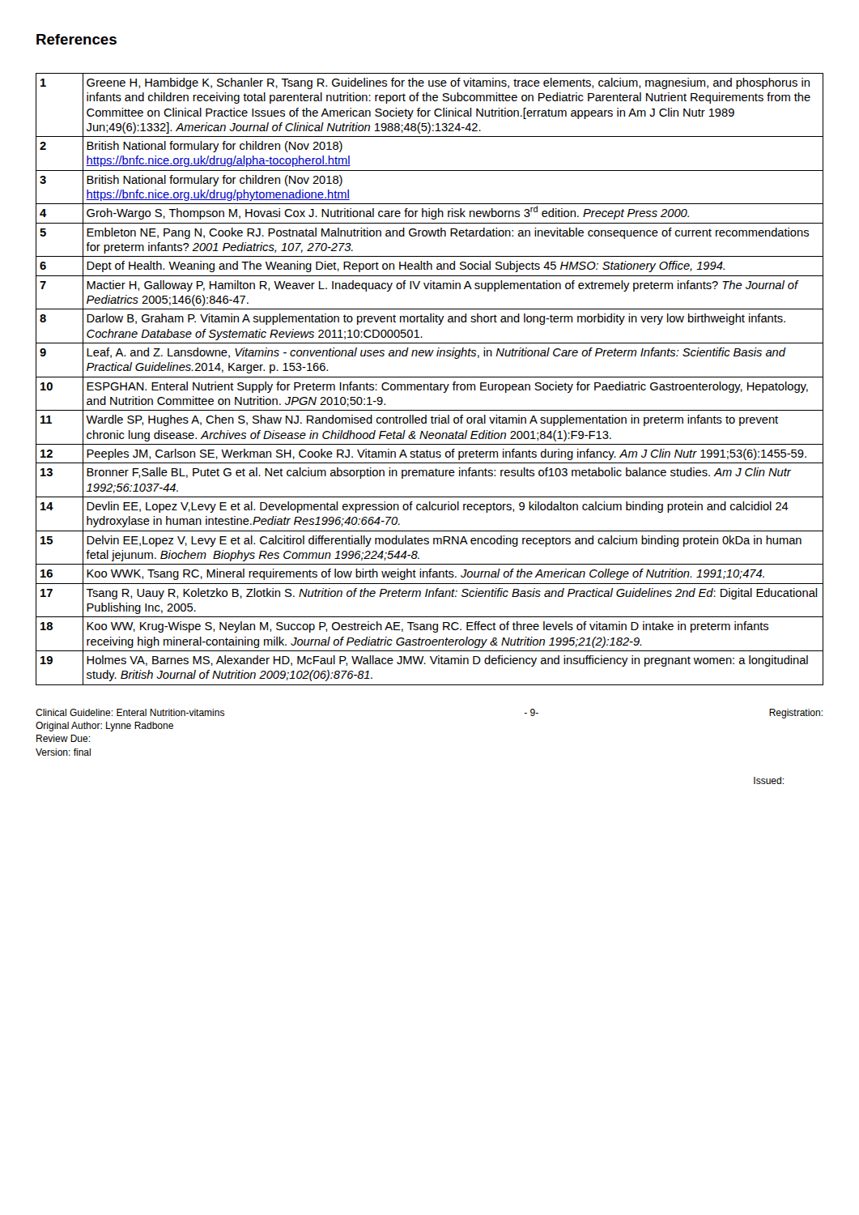References
| 1 | Greene H, Hambidge K, Schanler R, Tsang R. Guidelines for the use of vitamins, trace elements, calcium, magnesium, and phosphorus in infants and children receiving total parenteral nutrition: report of the Subcommittee on Pediatric Parenteral Nutrient Requirements from the Committee on Clinical Practice Issues of the American Society for Clinical Nutrition.[erratum appears in Am J Clin Nutr 1989 Jun;49(6):1332]. American Journal of Clinical Nutrition 1988;48(5):1324-42. |
| 2 | British National formulary for children (Nov 2018) https://bnfc.nice.org.uk/drug/alpha-tocopherol.html |
| 3 | British National formulary for children (Nov 2018) https://bnfc.nice.org.uk/drug/phytomenadione.html |
| 4 | Groh-Wargo S, Thompson M, Hovasi Cox J. Nutritional care for high risk newborns 3 rd edition. Precept Press 2000. |
| 5 | Embleton NE, Pang N, Cooke RJ. Postnatal Malnutrition and Growth Retardation: an inevitable consequence of current recommendations for preterm infants? 2001 Pediatrics, 107, 270-273. |
| 6 | Dept of Health. Weaning and The Weaning Diet, Report on Health and Social Subjects 45 HMSO: Stationery Office, 1994. |
| 7 | Mactier H, Galloway P, Hamilton R, Weaver L. Inadequacy of IV vitamin A supplementation of extremely preterm infants? The Journal of Pediatrics 2005;146(6):846-47. |
| 8 | Darlow B, Graham P. Vitamin A supplementation to prevent mortality and short and long-term morbidity in very low birthweight infants. Cochrane Database of Systematic Reviews 2011;10:CD000501. |
| 9 | Leaf, A. and Z. Lansdowne, Vitamins - conventional uses and new insights , in Nutritional Care of Preterm Infants: Scientific Basis and Practical Guidelines. 2014, Karger. p. 153-166. |
| 10 | ESPGHAN. Enteral Nutrient Supply for Preterm Infants: Commentary from European Society for Paediatric Gastroenterology, Hepatology, and Nutrition Committee on Nutrition. JPGN 2010;50:1-9. |
| 11 | Wardle SP, Hughes A, Chen S, Shaw NJ. Randomised controlled trial of oral vitamin A supplementation in preterm infants to prevent chronic lung disease. Archives of Disease in Childhood Fetal & Neonatal Edition 2001;84(1):F9-F13. |
| 12 | Peeples JM, Carlson SE, Werkman SH, Cooke RJ. Vitamin A status of preterm infants during infancy. Am J Clin Nutr 1991;53(6):1455-59. |
| 13 | Bronner F,Salle BL, Putet G et al. Net calcium absorption in premature infants: results of103 metabolic balance studies. Am J Clin Nutr 1992;56:1037-44. |
| 14 | Devlin EE, Lopez V,Levy E et al. Developmental expression of calcuriol receptors, 9 kilodalton calcium binding protein and calcidiol 24 hydroxylase in human intestine. Pediatr Res1996;40:664-70. |
| 15 | Delvin EE,Lopez V, Levy E et al. Calcitirol differentially modulates mRNA encoding receptors and calcium binding protein 0kDa in human fetal jejunum. Biochem Biophys Res Commun 1996;224;544-8. |
| 16 | Koo WWK, Tsang RC, Mineral requirements of low birth weight infants. Journal of the American College of Nutrition. 1991;10;474. |
| 17 | Tsang R, Uauy R, Koletzko B, Zlotkin S. Nutrition of the Preterm Infant: Scientific Basis and Practical Guidelines 2nd Ed : Digital Educational Publishing Inc, 2005. |
| 18 | Koo WW, Krug-Wispe S, Neylan M, Succop P, Oestreich AE, Tsang RC. Effect of three levels of vitamin D intake in preterm infants receiving high mineral-containing milk. Journal of Pediatric Gastroenterology & Nutrition 1995;21(2):182-9. |
| 19 | Holmes VA, Barnes MS, Alexander HD, McFaul P, Wallace JMW. Vitamin D deficiency and insufficiency in pregnant women: a longitudinal study. British Journal of Nutrition 2009;102(06):876-81. |
Clinical Guideline: Enteral Nutrition-vitamins
Original Author: Lynne Radbone
Review Due:
Version: final
- 9-
Registration:
Issued: